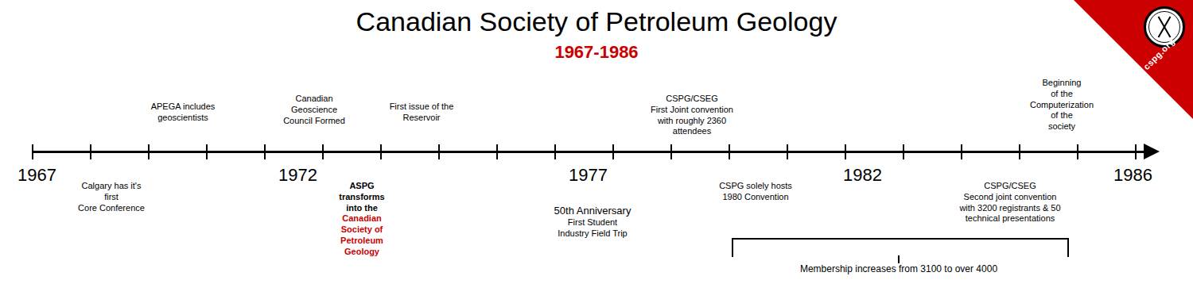cspg.org
Canadian Society of Petroleum Geology
1967-1986
1967
1972
1977
1982
1986
APEGA includes
geoscientists
Canadian
Geoscience
Council Formed
First issue of the
Reservoir
CSPG/CSEG
First Joint convention
with roughly 2360
attendees
Beginning
of the
Computerization
of the
society
Calgary has it's
first
Core Conference
ASPG
transforms
into the
Canadian
Society of
Petroleum
Geology
50th Anniversary
First Student
Industry Field Trip
CSPG solely hosts
1980 Convention
CSPG/CSEG
Second joint convention
with 3200 registrants & 50
technical presentations
Membership increases from 3100 to over 4000